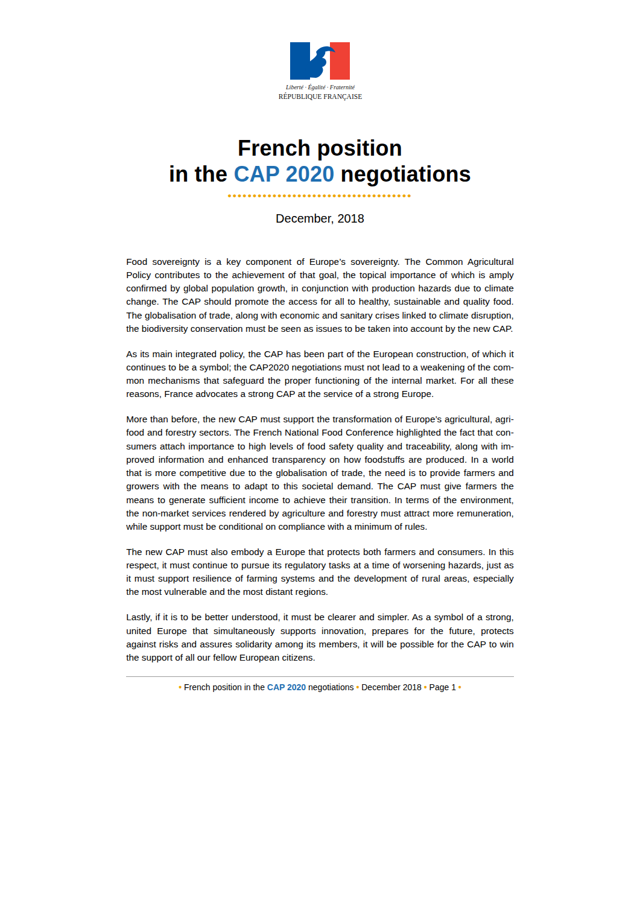Liberté · Égalité · Fraternité RÉPUBLIQUE FRANÇAISE
French position
in the CAP 2020 negotiations
•••••••••••••••••••••••••••••••••••••
December, 2018
Food sovereignty is a key component of Europe’s sovereignty. The Common Agricultural Policy contributes to the achievement of that goal, the topical importance of which is amply confirmed by global population growth, in conjunction with production hazards due to climate change. The CAP should promote the access for all to healthy, sustainable and quality food. The globalisation of trade, along with economic and sanitary crises linked to climate disruption, the biodiversity conservation must be seen as issues to be taken into account by the new CAP.
As its main integrated policy, the CAP has been part of the European construction, of which it continues to be a symbol; the CAP2020 negotiations must not lead to a weakening of the common mechanisms that safeguard the proper functioning of the internal market. For all these reasons, France advocates a strong CAP at the service of a strong Europe.
More than before, the new CAP must support the transformation of Europe’s agricultural, agrifood and forestry sectors. The French National Food Conference highlighted the fact that consumers attach importance to high levels of food safety quality and traceability, along with improved information and enhanced transparency on how foodstuffs are produced. In a world that is more competitive due to the globalisation of trade, the need is to provide farmers and growers with the means to adapt to this societal demand. The CAP must give farmers the means to generate sufficient income to achieve their transition. In terms of the environment, the non-market services rendered by agriculture and forestry must attract more remuneration, while support must be conditional on compliance with a minimum of rules.
The new CAP must also embody a Europe that protects both farmers and consumers. In this respect, it must continue to pursue its regulatory tasks at a time of worsening hazards, just as it must support resilience of farming systems and the development of rural areas, especially the most vulnerable and the most distant regions.
Lastly, if it is to be better understood, it must be clearer and simpler. As a symbol of a strong, united Europe that simultaneously supports innovation, prepares for the future, protects against risks and assures solidarity among its members, it will be possible for the CAP to win the support of all our fellow European citizens.
• French position in the CAP 2020 negotiations • December 2018 • Page 1 •